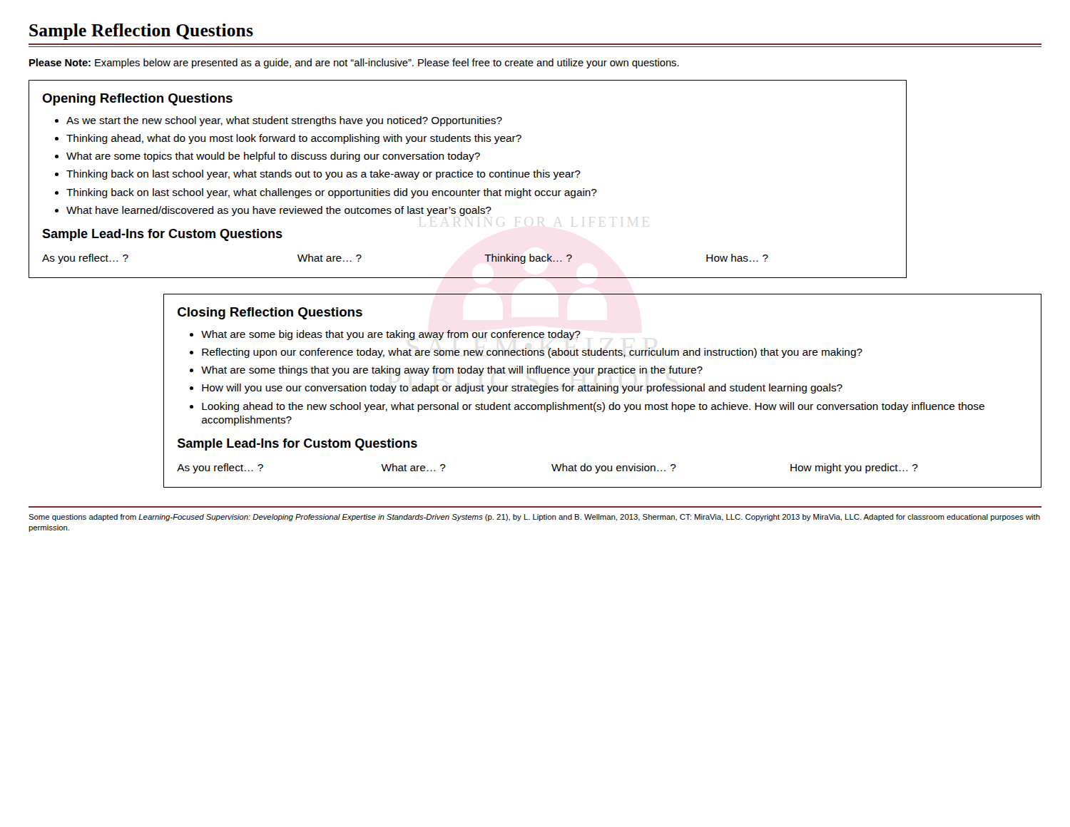Sample Reflection Questions
Please Note: Examples below are presented as a guide, and are not “all-inclusive”. Please feel free to create and utilize your own questions.
LEARNING FOR A LIFETIME
SALEM•KEIZER
PUBLIC SCHOOLS
Opening Reflection Questions
As we start the new school year, what student strengths have you noticed? Opportunities?
Thinking ahead, what do you most look forward to accomplishing with your students this year?
What are some topics that would be helpful to discuss during our conversation today?
Thinking back on last school year, what stands out to you as a take-away or practice to continue this year?
Thinking back on last school year, what challenges or opportunities did you encounter that might occur again?
What have learned/discovered as you have reviewed the outcomes of last year’s goals?
Sample Lead-Ins for Custom Questions
As you reflect… ? What are… ? Thinking back… ? How has… ?
Closing Reflection Questions
What are some big ideas that you are taking away from our conference today?
Reflecting upon our conference today, what are some new connections (about students, curriculum and instruction) that you are making?
What are some things that you are taking away from today that will influence your practice in the future?
How will you use our conversation today to adapt or adjust your strategies for attaining your professional and student learning goals?
Looking ahead to the new school year, what personal or student accomplishment(s) do you most hope to achieve. How will our conversation today influence those accomplishments?
Sample Lead-Ins for Custom Questions
As you reflect… ? What are… ? What do you envision… ? How might you predict… ?
Some questions adapted from Learning-Focused Supervision: Developing Professional Expertise in Standards-Driven Systems (p. 21), by L. Liption and B. Wellman, 2013, Sherman, CT: MiraVia, LLC. Copyright 2013 by MiraVia, LLC. Adapted for classroom educational purposes with permission.